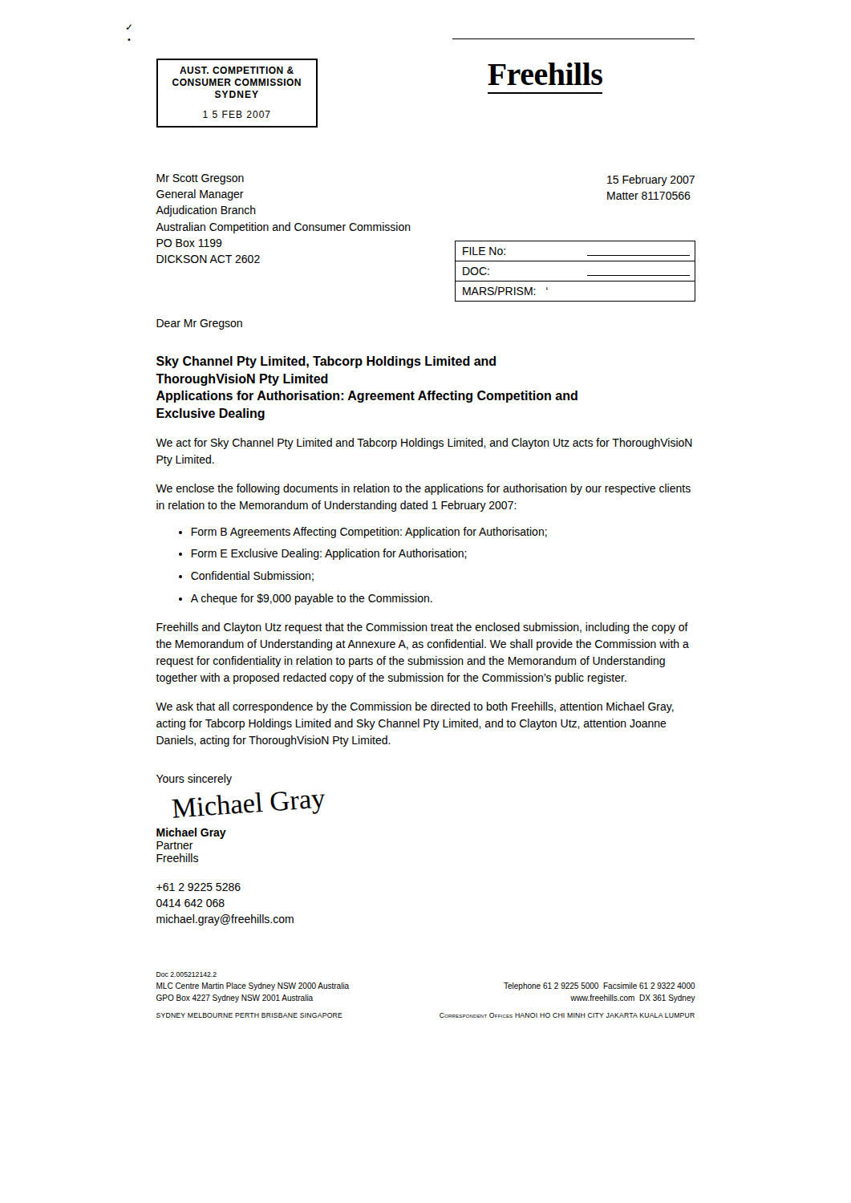✓
•
AUST. COMPETITION &
CONSUMER COMMISSION
SYDNEY
1 5 FEB 2007
Freehills
Mr Scott Gregson
General Manager
Adjudication Branch
Australian Competition and Consumer Commission
PO Box 1199
DICKSON ACT 2602
15 February 2007
Matter 81170566
FILE No:
DOC:
MARS/PRISM: ‘
Dear Mr Gregson
Sky Channel Pty Limited, Tabcorp Holdings Limited and
ThoroughVisioN Pty Limited
Applications for Authorisation: Agreement Affecting Competition and
Exclusive Dealing
We act for Sky Channel Pty Limited and Tabcorp Holdings Limited, and Clayton Utz acts for ThoroughVisioN Pty Limited.
We enclose the following documents in relation to the applications for authorisation by our respective clients in relation to the Memorandum of Understanding dated 1 February 2007:
Form B Agreements Affecting Competition: Application for Authorisation;
Form E Exclusive Dealing: Application for Authorisation;
Confidential Submission;
A cheque for $9,000 payable to the Commission.
Freehills and Clayton Utz request that the Commission treat the enclosed submission, including the copy of the Memorandum of Understanding at Annexure A, as confidential. We shall provide the Commission with a request for confidentiality in relation to parts of the submission and the Memorandum of Understanding together with a proposed redacted copy of the submission for the Commission’s public register.
We ask that all correspondence by the Commission be directed to both Freehills, attention Michael Gray, acting for Tabcorp Holdings Limited and Sky Channel Pty Limited, and to Clayton Utz, attention Joanne Daniels, acting for ThoroughVisioN Pty Limited.
Yours sincerely
Michael Gray
Michael Gray
Partner
Freehills
+61 2 9225 5286
0414 642 068
michael.gray@freehills.com
Doc 2.005212142.2
MLC Centre Martin Place Sydney NSW 2000 Australia Telephone 61 2 9225 5000 Facsimile 61 2 9322 4000
GPO Box 4227 Sydney NSW 2001 Australia www.freehills.com DX 361 Sydney
SYDNEY MELBOURNE PERTH BRISBANE SINGAPORE Correspondent Offices HANOI HO CHI MINH CITY JAKARTA KUALA LUMPUR